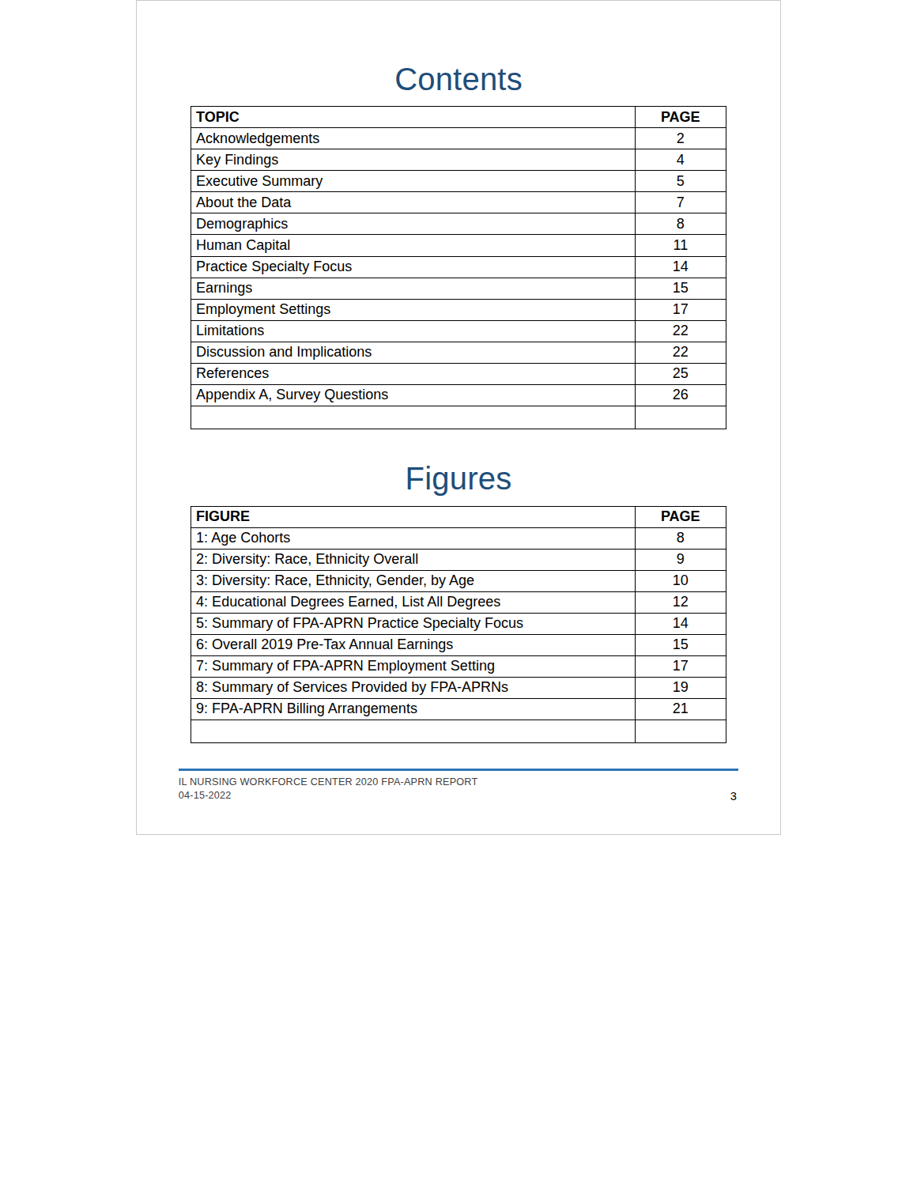Contents
| TOPIC | PAGE |
| --- | --- |
| Acknowledgements | 2 |
| Key Findings | 4 |
| Executive Summary | 5 |
| About the Data | 7 |
| Demographics | 8 |
| Human Capital | 11 |
| Practice Specialty Focus | 14 |
| Earnings | 15 |
| Employment Settings | 17 |
| Limitations | 22 |
| Discussion and Implications | 22 |
| References | 25 |
| Appendix A, Survey Questions | 26 |
Figures
| FIGURE | PAGE |
| --- | --- |
| 1: Age Cohorts | 8 |
| 2: Diversity: Race, Ethnicity Overall | 9 |
| 3: Diversity: Race, Ethnicity, Gender, by Age | 10 |
| 4: Educational Degrees Earned, List All Degrees | 12 |
| 5: Summary of FPA-APRN Practice Specialty Focus | 14 |
| 6: Overall 2019 Pre-Tax Annual Earnings | 15 |
| 7: Summary of FPA-APRN Employment Setting | 17 |
| 8: Summary of Services Provided by FPA-APRNs | 19 |
| 9: FPA-APRN Billing Arrangements | 21 |
IL NURSING WORKFORCE CENTER 2020 FPA-APRN REPORT
04-15-2022
3